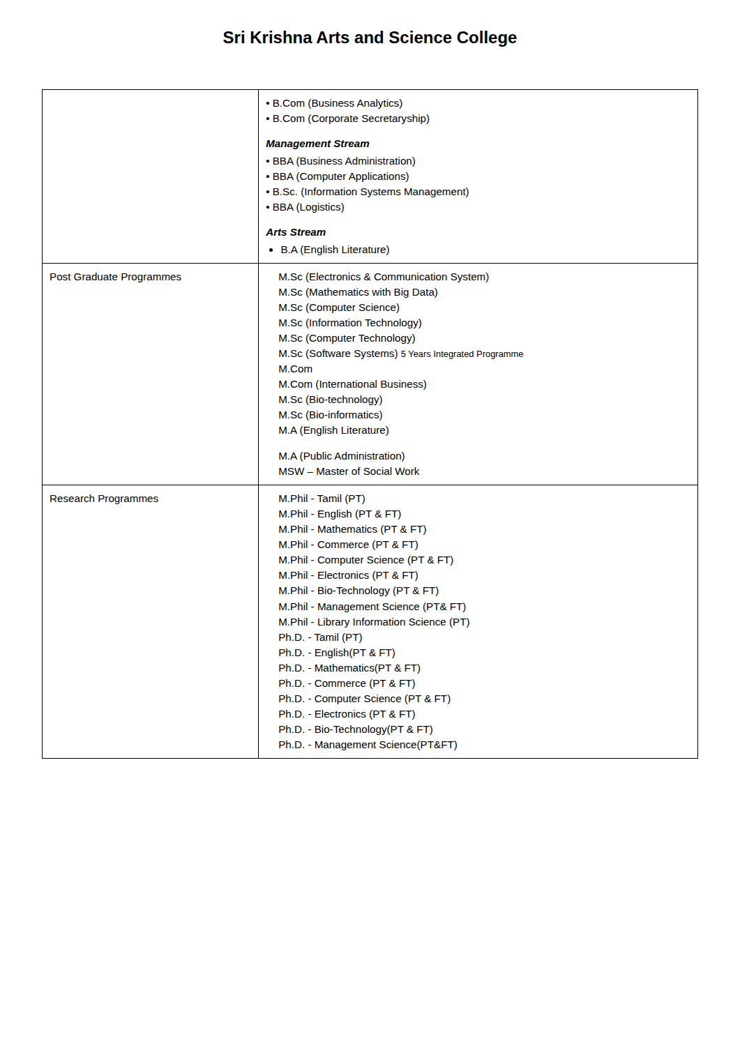Sri Krishna Arts and Science College
| | B.Com (Business Analytics) B.Com (Corporate Secretaryship) Management Stream BBA (Business Administration) BBA (Computer Applications) B.Sc. (Information Systems Management) BBA (Logistics) Arts Stream B.A (English Literature) |
| Post Graduate Programmes | M.Sc (Electronics & Communication System) M.Sc (Mathematics with Big Data) M.Sc (Computer Science) M.Sc (Information Technology) M.Sc (Computer Technology) M.Sc (Software Systems) 5 Years Integrated Programme M.Com M.Com (International Business) M.Sc (Bio-technology) M.Sc (Bio-informatics) M.A (English Literature) M.A (Public Administration) MSW – Master of Social Work |
| Research Programmes | M.Phil - Tamil (PT) M.Phil - English (PT & FT) M.Phil - Mathematics (PT & FT) M.Phil - Commerce (PT & FT) M.Phil - Computer Science (PT & FT) M.Phil - Electronics (PT & FT) M.Phil - Bio-Technology (PT & FT) M.Phil - Management Science (PT& FT) M.Phil - Library Information Science (PT) Ph.D. - Tamil (PT) Ph.D. - English(PT & FT) Ph.D. - Mathematics(PT & FT) Ph.D. - Commerce (PT & FT) Ph.D. - Computer Science (PT & FT) Ph.D. - Electronics (PT & FT) Ph.D. - Bio-Technology(PT & FT) Ph.D. - Management Science(PT&FT) |